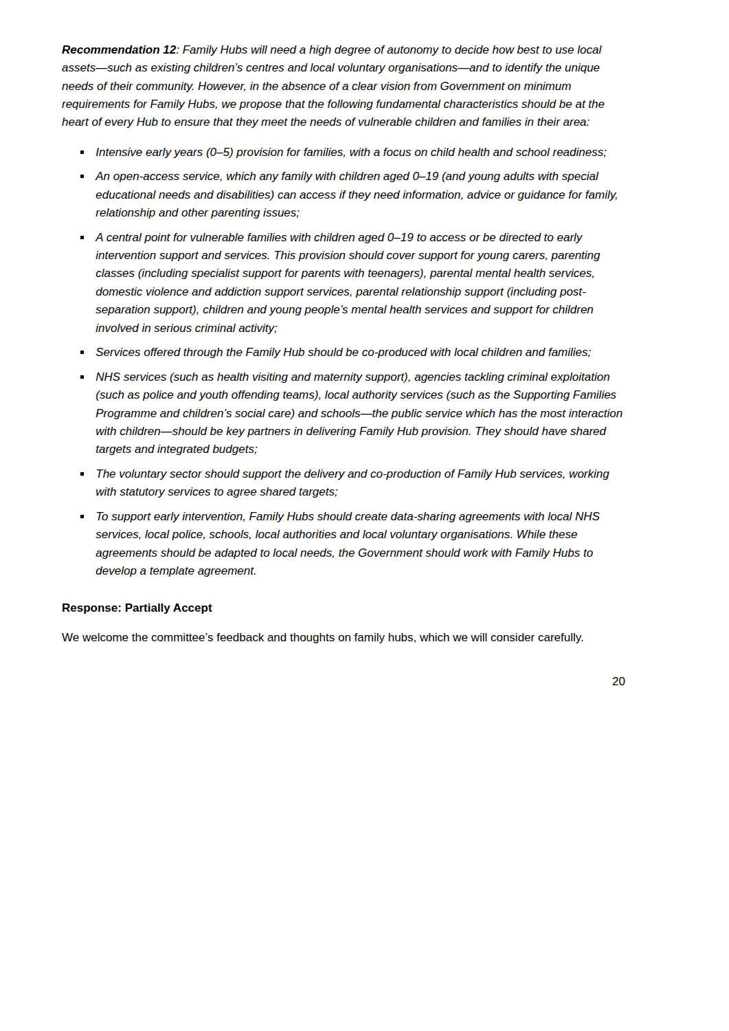Recommendation 12: Family Hubs will need a high degree of autonomy to decide how best to use local assets—such as existing children’s centres and local voluntary organisations—and to identify the unique needs of their community. However, in the absence of a clear vision from Government on minimum requirements for Family Hubs, we propose that the following fundamental characteristics should be at the heart of every Hub to ensure that they meet the needs of vulnerable children and families in their area:
Intensive early years (0–5) provision for families, with a focus on child health and school readiness;
An open-access service, which any family with children aged 0–19 (and young adults with special educational needs and disabilities) can access if they need information, advice or guidance for family, relationship and other parenting issues;
A central point for vulnerable families with children aged 0–19 to access or be directed to early intervention support and services. This provision should cover support for young carers, parenting classes (including specialist support for parents with teenagers), parental mental health services, domestic violence and addiction support services, parental relationship support (including post-separation support), children and young people’s mental health services and support for children involved in serious criminal activity;
Services offered through the Family Hub should be co-produced with local children and families;
NHS services (such as health visiting and maternity support), agencies tackling criminal exploitation (such as police and youth offending teams), local authority services (such as the Supporting Families Programme and children’s social care) and schools—the public service which has the most interaction with children—should be key partners in delivering Family Hub provision. They should have shared targets and integrated budgets;
The voluntary sector should support the delivery and co-production of Family Hub services, working with statutory services to agree shared targets;
To support early intervention, Family Hubs should create data-sharing agreements with local NHS services, local police, schools, local authorities and local voluntary organisations. While these agreements should be adapted to local needs, the Government should work with Family Hubs to develop a template agreement.
Response: Partially Accept
We welcome the committee’s feedback and thoughts on family hubs, which we will consider carefully.
20